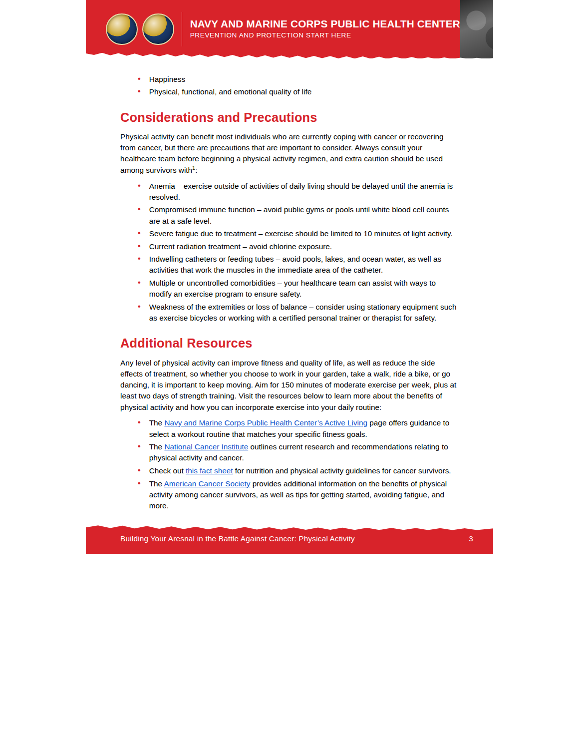NAVY AND MARINE CORPS PUBLIC HEALTH CENTER
PREVENTION AND PROTECTION START HERE
Happiness
Physical, functional, and emotional quality of life
Considerations and Precautions
Physical activity can benefit most individuals who are currently coping with cancer or recovering from cancer, but there are precautions that are important to consider. Always consult your healthcare team before beginning a physical activity regimen, and extra caution should be used among survivors with1:
Anemia – exercise outside of activities of daily living should be delayed until the anemia is resolved.
Compromised immune function – avoid public gyms or pools until white blood cell counts are at a safe level.
Severe fatigue due to treatment – exercise should be limited to 10 minutes of light activity.
Current radiation treatment – avoid chlorine exposure.
Indwelling catheters or feeding tubes – avoid pools, lakes, and ocean water, as well as activities that work the muscles in the immediate area of the catheter.
Multiple or uncontrolled comorbidities – your healthcare team can assist with ways to modify an exercise program to ensure safety.
Weakness of the extremities or loss of balance – consider using stationary equipment such as exercise bicycles or working with a certified personal trainer or therapist for safety.
Additional Resources
Any level of physical activity can improve fitness and quality of life, as well as reduce the side effects of treatment, so whether you choose to work in your garden, take a walk, ride a bike, or go dancing, it is important to keep moving. Aim for 150 minutes of moderate exercise per week, plus at least two days of strength training. Visit the resources below to learn more about the benefits of physical activity and how you can incorporate exercise into your daily routine:
The Navy and Marine Corps Public Health Center’s Active Living page offers guidance to select a workout routine that matches your specific fitness goals.
The National Cancer Institute outlines current research and recommendations relating to physical activity and cancer.
Check out this fact sheet for nutrition and physical activity guidelines for cancer survivors.
The American Cancer Society provides additional information on the benefits of physical activity among cancer survivors, as well as tips for getting started, avoiding fatigue, and more.
Building Your Aresnal in the Battle Against Cancer: Physical Activity
3